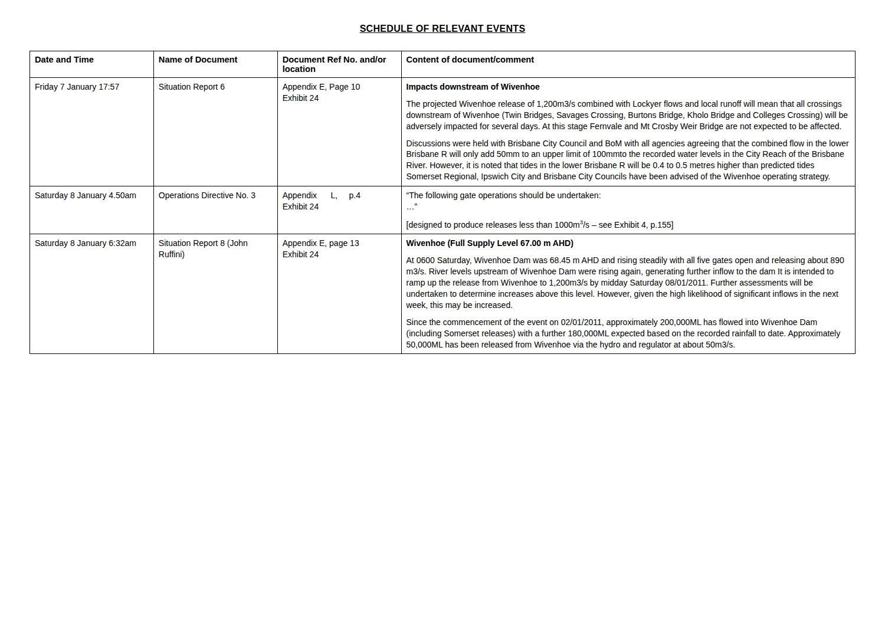SCHEDULE OF RELEVANT EVENTS
| Date and Time | Name of Document | Document Ref No. and/or location | Content of document/comment |
| --- | --- | --- | --- |
| Friday 7 January 17:57 | Situation Report 6 | Appendix E, Page 10 Exhibit 24 | Impacts downstream of Wivenhoe The projected Wivenhoe release of 1,200m3/s combined with Lockyer flows and local runoff will mean that all crossings downstream of Wivenhoe (Twin Bridges, Savages Crossing, Burtons Bridge, Kholo Bridge and Colleges Crossing) will be adversely impacted for several days. At this stage Fernvale and Mt Crosby Weir Bridge are not expected to be affected. Discussions were held with Brisbane City Council and BoM with all agencies agreeing that the combined flow in the lower Brisbane R will only add 50mm to an upper limit of 100mmto the recorded water levels in the City Reach of the Brisbane River. However, it is noted that tides in the lower Brisbane R will be 0.4 to 0.5 metres higher than predicted tides Somerset Regional, Ipswich City and Brisbane City Councils have been advised of the Wivenhoe operating strategy. |
| Saturday 8 January 4.50am | Operations Directive No. 3 | Appendix L, p.4 Exhibit 24 | “The following gate operations should be undertaken: …” [designed to produce releases less than 1000m 3 /s – see Exhibit 4, p.155] |
| Saturday 8 January 6:32am | Situation Report 8 (John Ruffini) | Appendix E, page 13 Exhibit 24 | Wivenhoe (Full Supply Level 67.00 m AHD) At 0600 Saturday, Wivenhoe Dam was 68.45 m AHD and rising steadily with all five gates open and releasing about 890 m3/s. River levels upstream of Wivenhoe Dam were rising again, generating further inflow to the dam It is intended to ramp up the release from Wivenhoe to 1,200m3/s by midday Saturday 08/01/2011. Further assessments will be undertaken to determine increases above this level. However, given the high likelihood of significant inflows in the next week, this may be increased. Since the commencement of the event on 02/01/2011, approximately 200,000ML has flowed into Wivenhoe Dam (including Somerset releases) with a further 180,000ML expected based on the recorded rainfall to date. Approximately 50,000ML has been released from Wivenhoe via the hydro and regulator at about 50m3/s. |